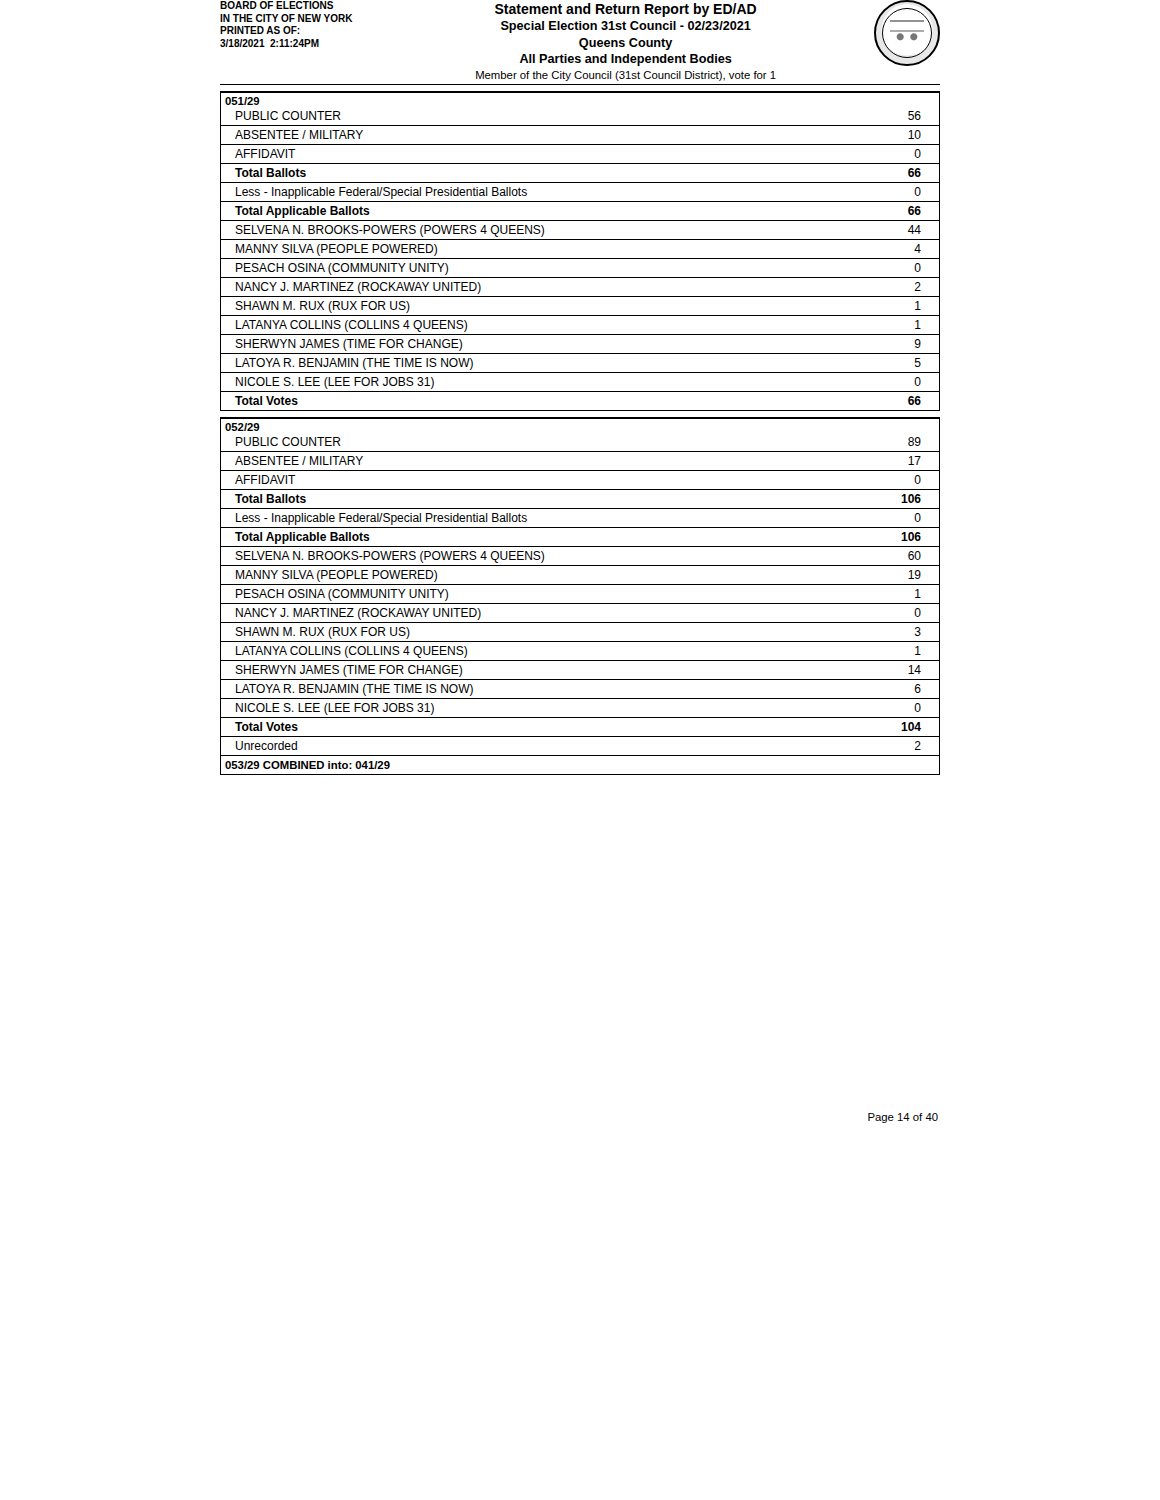BOARD OF ELECTIONS
IN THE CITY OF NEW YORK
PRINTED AS OF:
3/18/2021 2:11:24PM
Statement and Return Report by ED/AD
Special Election 31st Council - 02/23/2021
Queens County
All Parties and Independent Bodies
Member of the City Council (31st Council District), vote for 1
051/29
| PUBLIC COUNTER | 56 |
| ABSENTEE / MILITARY | 10 |
| AFFIDAVIT | 0 |
| Total Ballots | 66 |
| Less - Inapplicable Federal/Special Presidential Ballots | 0 |
| Total Applicable Ballots | 66 |
| SELVENA N. BROOKS-POWERS (POWERS 4 QUEENS) | 44 |
| MANNY SILVA (PEOPLE POWERED) | 4 |
| PESACH OSINA (COMMUNITY UNITY) | 0 |
| NANCY J. MARTINEZ (ROCKAWAY UNITED) | 2 |
| SHAWN M. RUX (RUX FOR US) | 1 |
| LATANYA COLLINS (COLLINS 4 QUEENS) | 1 |
| SHERWYN JAMES (TIME FOR CHANGE) | 9 |
| LATOYA R. BENJAMIN (THE TIME IS NOW) | 5 |
| NICOLE S. LEE (LEE FOR JOBS 31) | 0 |
| Total Votes | 66 |
052/29
| PUBLIC COUNTER | 89 |
| ABSENTEE / MILITARY | 17 |
| AFFIDAVIT | 0 |
| Total Ballots | 106 |
| Less - Inapplicable Federal/Special Presidential Ballots | 0 |
| Total Applicable Ballots | 106 |
| SELVENA N. BROOKS-POWERS (POWERS 4 QUEENS) | 60 |
| MANNY SILVA (PEOPLE POWERED) | 19 |
| PESACH OSINA (COMMUNITY UNITY) | 1 |
| NANCY J. MARTINEZ (ROCKAWAY UNITED) | 0 |
| SHAWN M. RUX (RUX FOR US) | 3 |
| LATANYA COLLINS (COLLINS 4 QUEENS) | 1 |
| SHERWYN JAMES (TIME FOR CHANGE) | 14 |
| LATOYA R. BENJAMIN (THE TIME IS NOW) | 6 |
| NICOLE S. LEE (LEE FOR JOBS 31) | 0 |
| Total Votes | 104 |
| Unrecorded | 2 |
053/29 COMBINED into: 041/29
Page 14 of 40